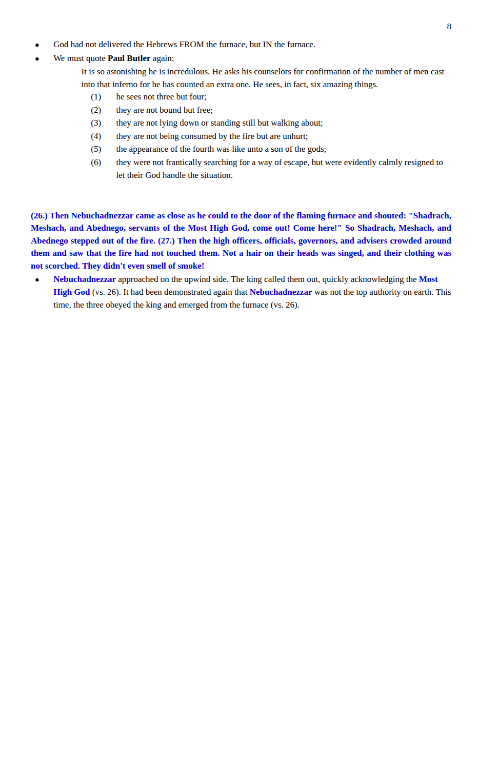8
God had not delivered the Hebrews FROM the furnace, but IN the furnace.
We must quote Paul Butler again:
It is so astonishing he is incredulous. He asks his counselors for confirmation of the number of men cast into that inferno for he has counted an extra one. He sees, in fact, six amazing things.
(1) he sees not three but four;
(2) they are not bound but free;
(3) they are not lying down or standing still but walking about;
(4) they are not being consumed by the fire but are unhurt;
(5) the appearance of the fourth was like unto a son of the gods;
(6) they were not frantically searching for a way of escape, but were evidently calmly resigned to let their God handle the situation.
(26.) Then Nebuchadnezzar came as close as he could to the door of the flaming furnace and shouted: "Shadrach, Meshach, and Abednego, servants of the Most High God, come out! Come here!" So Shadrach, Meshach, and Abednego stepped out of the fire. (27.) Then the high officers, officials, governors, and advisers crowded around them and saw that the fire had not touched them. Not a hair on their heads was singed, and their clothing was not scorched. They didn't even smell of smoke!
Nebuchadnezzar approached on the upwind side. The king called them out, quickly acknowledging the Most High God (vs. 26). It had been demonstrated again that Nebuchadnezzar was not the top authority on earth. This time, the three obeyed the king and emerged from the furnace (vs. 26).